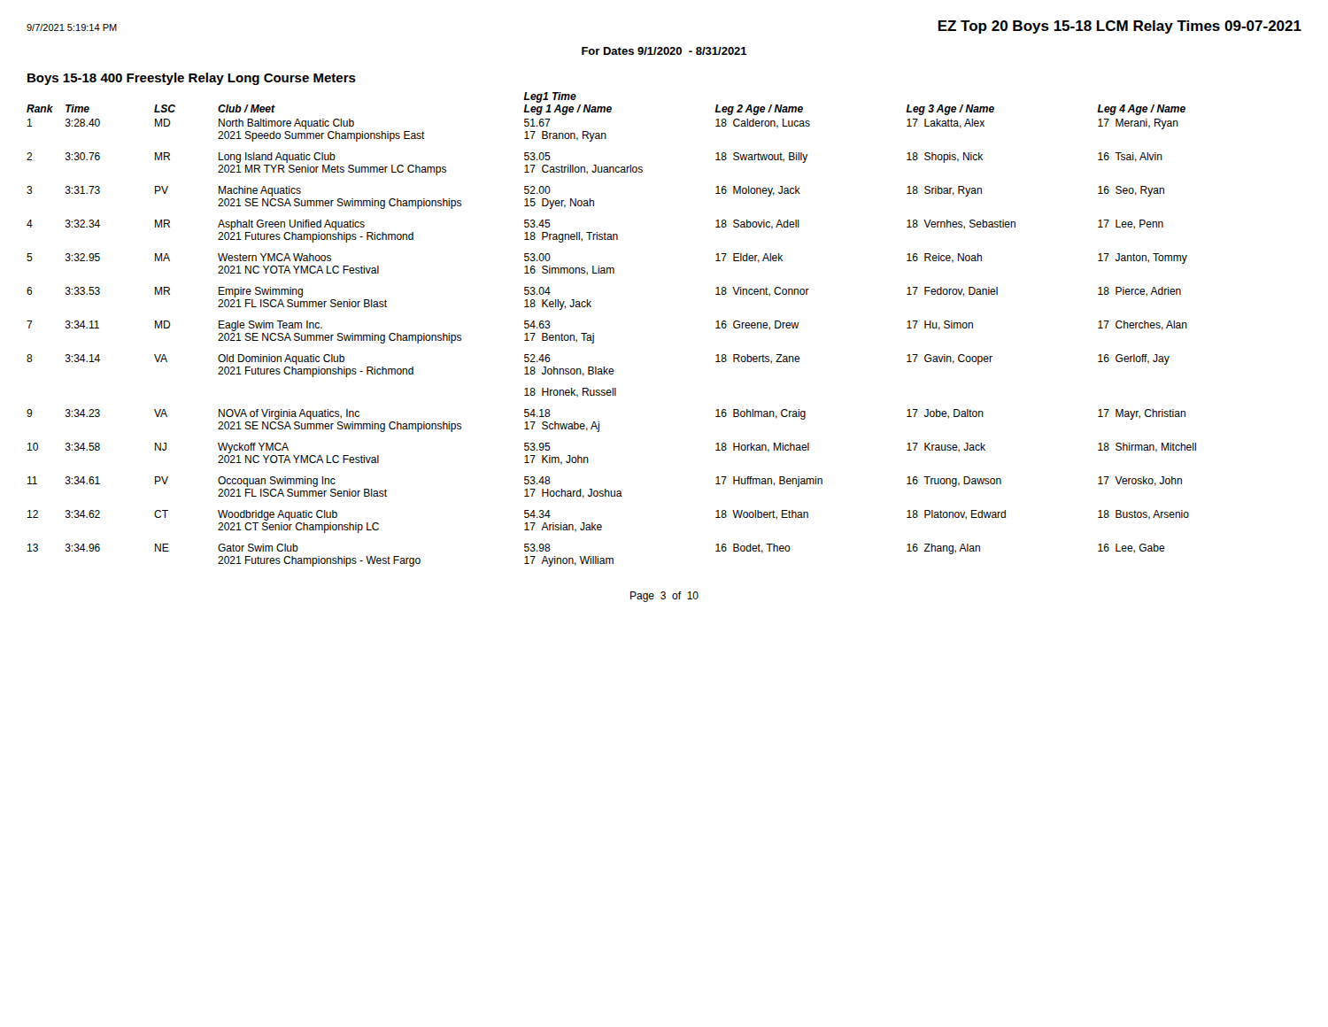9/7/2021 5:19:14 PM
EZ Top 20 Boys 15-18 LCM Relay Times 09-07-2021
For Dates 9/1/2020 - 8/31/2021
Boys 15-18 400 Freestyle Relay Long Course Meters
| Rank | Time | LSC | Club / Meet | Leg1 Time Leg 1 Age / Name | Leg 2 Age / Name | Leg 3 Age / Name | Leg 4 Age / Name |
| --- | --- | --- | --- | --- | --- | --- | --- |
| 1 | 3:28.40 | MD | North Baltimore Aquatic Club 2021 Speedo Summer Championships East | 51.67 17 Branon, Ryan | 18 Calderon, Lucas | 17 Lakatta, Alex | 17 Merani, Ryan |
| 2 | 3:30.76 | MR | Long Island Aquatic Club 2021 MR TYR Senior Mets Summer LC Champs | 53.05 17 Castrillon, Juancarlos | 18 Swartwout, Billy | 18 Shopis, Nick | 16 Tsai, Alvin |
| 3 | 3:31.73 | PV | Machine Aquatics 2021 SE NCSA Summer Swimming Championships | 52.00 15 Dyer, Noah | 16 Moloney, Jack | 18 Sribar, Ryan | 16 Seo, Ryan |
| 4 | 3:32.34 | MR | Asphalt Green Unified Aquatics 2021 Futures Championships - Richmond | 53.45 18 Pragnell, Tristan | 18 Sabovic, Adell | 18 Vernhes, Sebastien | 17 Lee, Penn |
| 5 | 3:32.95 | MA | Western YMCA Wahoos 2021 NC YOTA YMCA LC Festival | 53.00 16 Simmons, Liam | 17 Elder, Alek | 16 Reice, Noah | 17 Janton, Tommy |
| 6 | 3:33.53 | MR | Empire Swimming 2021 FL ISCA Summer Senior Blast | 53.04 18 Kelly, Jack | 18 Vincent, Connor | 17 Fedorov, Daniel | 18 Pierce, Adrien |
| 7 | 3:34.11 | MD | Eagle Swim Team Inc. 2021 SE NCSA Summer Swimming Championships | 54.63 17 Benton, Taj | 16 Greene, Drew | 17 Hu, Simon | 17 Cherches, Alan |
| 8 | 3:34.14 | VA | Old Dominion Aquatic Club 2021 Futures Championships - Richmond | 52.46 18 Johnson, Blake 18 Hronek, Russell | 18 Roberts, Zane | 17 Gavin, Cooper | 16 Gerloff, Jay |
| 9 | 3:34.23 | VA | NOVA of Virginia Aquatics, Inc 2021 SE NCSA Summer Swimming Championships | 54.18 17 Schwabe, Aj | 16 Bohlman, Craig | 17 Jobe, Dalton | 17 Mayr, Christian |
| 10 | 3:34.58 | NJ | Wyckoff YMCA 2021 NC YOTA YMCA LC Festival | 53.95 17 Kim, John | 18 Horkan, Michael | 17 Krause, Jack | 18 Shirman, Mitchell |
| 11 | 3:34.61 | PV | Occoquan Swimming Inc 2021 FL ISCA Summer Senior Blast | 53.48 17 Hochard, Joshua | 17 Huffman, Benjamin | 16 Truong, Dawson | 17 Verosko, John |
| 12 | 3:34.62 | CT | Woodbridge Aquatic Club 2021 CT Senior Championship LC | 54.34 17 Arisian, Jake | 18 Woolbert, Ethan | 18 Platonov, Edward | 18 Bustos, Arsenio |
| 13 | 3:34.96 | NE | Gator Swim Club 2021 Futures Championships - West Fargo | 53.98 17 Ayinon, William | 16 Bodet, Theo | 16 Zhang, Alan | 16 Lee, Gabe |
Page 3 of 10